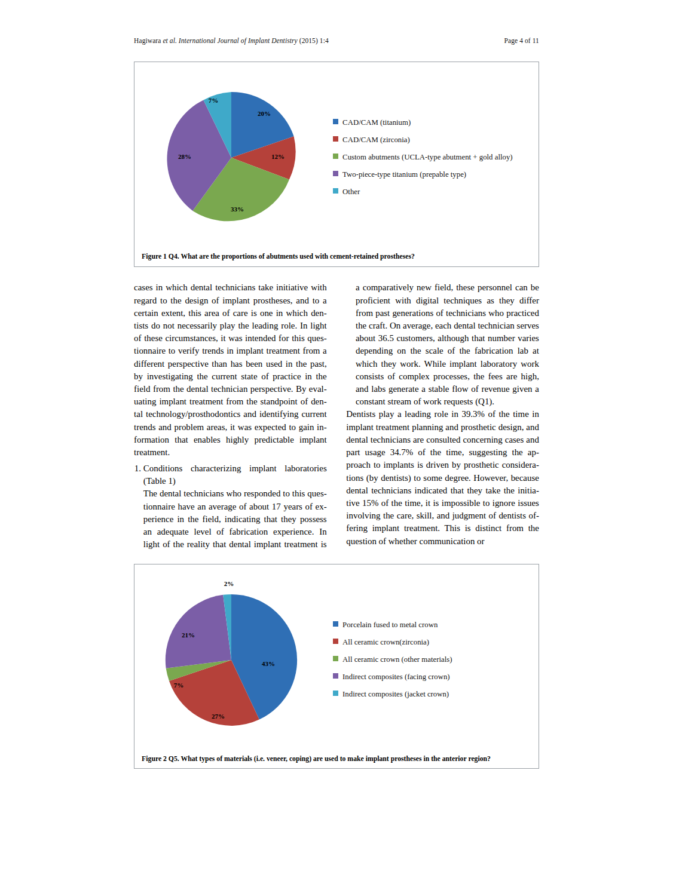Hagiwara et al. International Journal of Implant Dentistry (2015) 1:4
Page 4 of 11
Pie: center 150,150 r=110. Start at 12 o'clock, clockwise. Slices: 20% blue, 12% red, 33% green, 28% purple, 7% cyan 20% 12% 33% 28% 7%
CAD/CAM (titanium)
CAD/CAM (zirconia)
Custom abutments (UCLA-type abutment + gold alloy)
Two-piece-type titanium (prepable type)
Other
Figure 1 Q4. What are the proportions of abutments used with cement-retained prostheses?
cases in which dental technicians take initiative with regard to the design of implant prostheses, and to a certain extent, this area of care is one in which dentists do not necessarily play the leading role. In light of these circumstances, it was intended for this questionnaire to verify trends in implant treatment from a different perspective than has been used in the past, by investigating the current state of practice in the field from the dental technician perspective. By evaluating implant treatment from the standpoint of dental technology/prosthodontics and identifying current trends and problem areas, it was expected to gain information that enables highly predictable implant treatment.
Conditions characterizing implant laboratories (Table 1) The dental technicians who responded to this questionnaire have an average of about 17 years of experience in the field, indicating that they possess an adequate level of fabrication experience. In light of the reality that dental implant treatment is a comparatively new field, these personnel can be proficient with digital techniques as they differ from past generations of technicians who practiced the craft. On average, each dental technician serves about 36.5 customers, although that number varies depending on the scale of the fabrication lab at which they work. While implant laboratory work consists of complex processes, the fees are high, and labs generate a stable flow of revenue given a constant stream of work requests (Q1).
Dentists play a leading role in 39.3% of the time in implant treatment planning and prosthetic design, and dental technicians are consulted concerning cases and part usage 34.7% of the time, suggesting the approach to implants is driven by prosthetic considerations (by dentists) to some degree. However, because dental technicians indicated that they take the initiative 15% of the time, it is impossible to ignore issues involving the care, skill, and judgment of dentists offering implant treatment. This is distinct from the question of whether communication or
43% 27% 7% 21% 2%
Porcelain fused to metal crown
All ceramic crown(zirconia)
All ceramic crown (other materials)
Indirect composites (facing crown)
Indirect composites (jacket crown)
Figure 2 Q5. What types of materials (i.e. veneer, coping) are used to make implant prostheses in the anterior region?